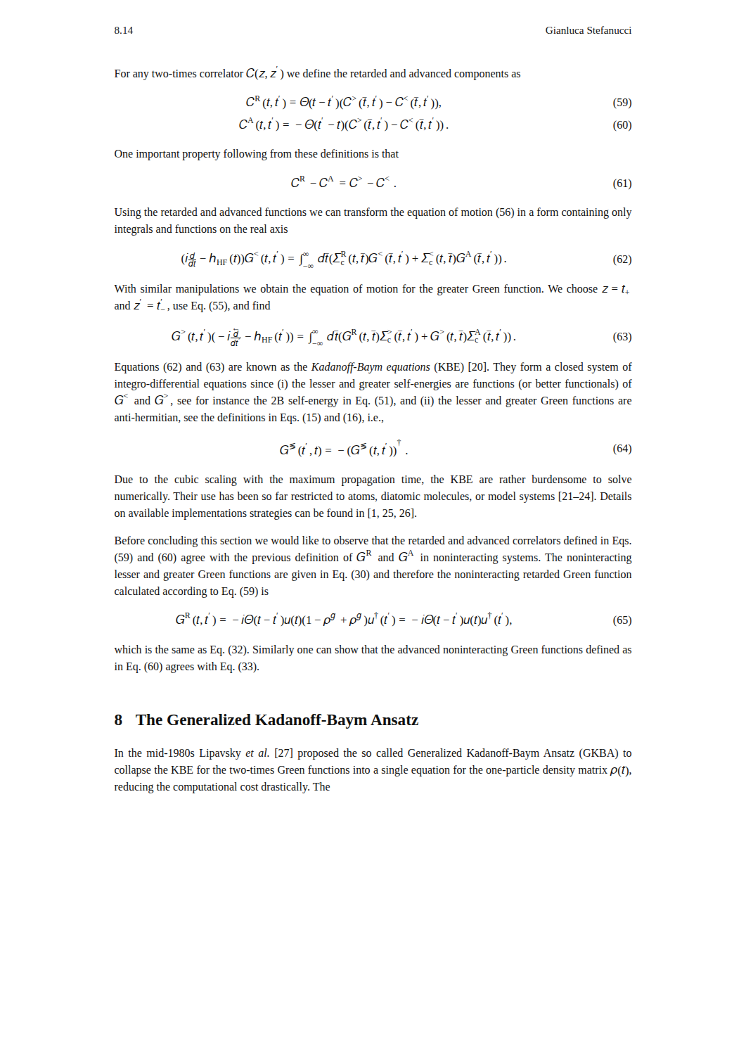8.14 Gianluca Stefanucci
For any two-times correlator C(z,z′) we define the retarded and advanced components as
CR(t,t′) = Θ(t−t′) ( C>(t¯,t′) − C<(t¯,t′) ), (59)
CA(t,t′) = −Θ(t′−t) ( C>(t¯,t′) − C<(t¯,t′) ). (60)
One important property following from these definitions is that
CR−CA = C>−C<. (61)
Using the retarded and advanced functions we can transform the equation of motion (56) in a form containing only integrals and functions on the real axis
( iddt − hHF(t) ) G<(t,t′) = ∫−∞∞ dt¯ ( ΣcR(t,t¯) G<(t¯,t′) + Σc<(t,t¯) GA(t¯,t′) ). (62)
With similar manipulations we obtain the equation of motion for the greater Green function. We choose z=t+ and z′=t−′, use Eq. (55), and find
G>(t,t′) ( −i d←dt′ − hHF(t′) ) = ∫−∞∞ dt¯ ( GR(t,t¯) Σc>(t¯,t′) + G>(t,t¯) ΣcA(t¯,t′) ). (63)
Equations (62) and (63) are known as the Kadanoff-Baym equations (KBE) [20]. They form a closed system of integro-differential equations since (i) the lesser and greater self-energies are functions (or better functionals) of G< and G>, see for instance the 2B self-energy in Eq. (51), and (ii) the lesser and greater Green functions are anti-hermitian, see the definitions in Eqs. (15) and (16), i.e.,
G≶(t′,t) = − (G≶(t,t′)) † . (64)
Due to the cubic scaling with the maximum propagation time, the KBE are rather burdensome to solve numerically. Their use has been so far restricted to atoms, diatomic molecules, or model systems [21–24]. Details on available implementations strategies can be found in [1, 25, 26].
Before concluding this section we would like to observe that the retarded and advanced correlators defined in Eqs. (59) and (60) agree with the previous definition of GR and GA in noninteracting systems. The noninteracting lesser and greater Green functions are given in Eq. (30) and therefore the noninteracting retarded Green function calculated according to Eq. (59) is
GR(t,t′) = −iΘ(t−t′) u(t) (1−ρg+ρg) u†(t′) = −iΘ(t−t′) u(t) u†(t′), (65)
which is the same as Eq. (32). Similarly one can show that the advanced noninteracting Green functions defined as in Eq. (60) agrees with Eq. (33).
8 The Generalized Kadanoff-Baym Ansatz
In the mid-1980s Lipavsky et al. [27] proposed the so called Generalized Kadanoff-Baym Ansatz (GKBA) to collapse the KBE for the two-times Green functions into a single equation for the one-particle density matrix ρ(t), reducing the computational cost drastically. The